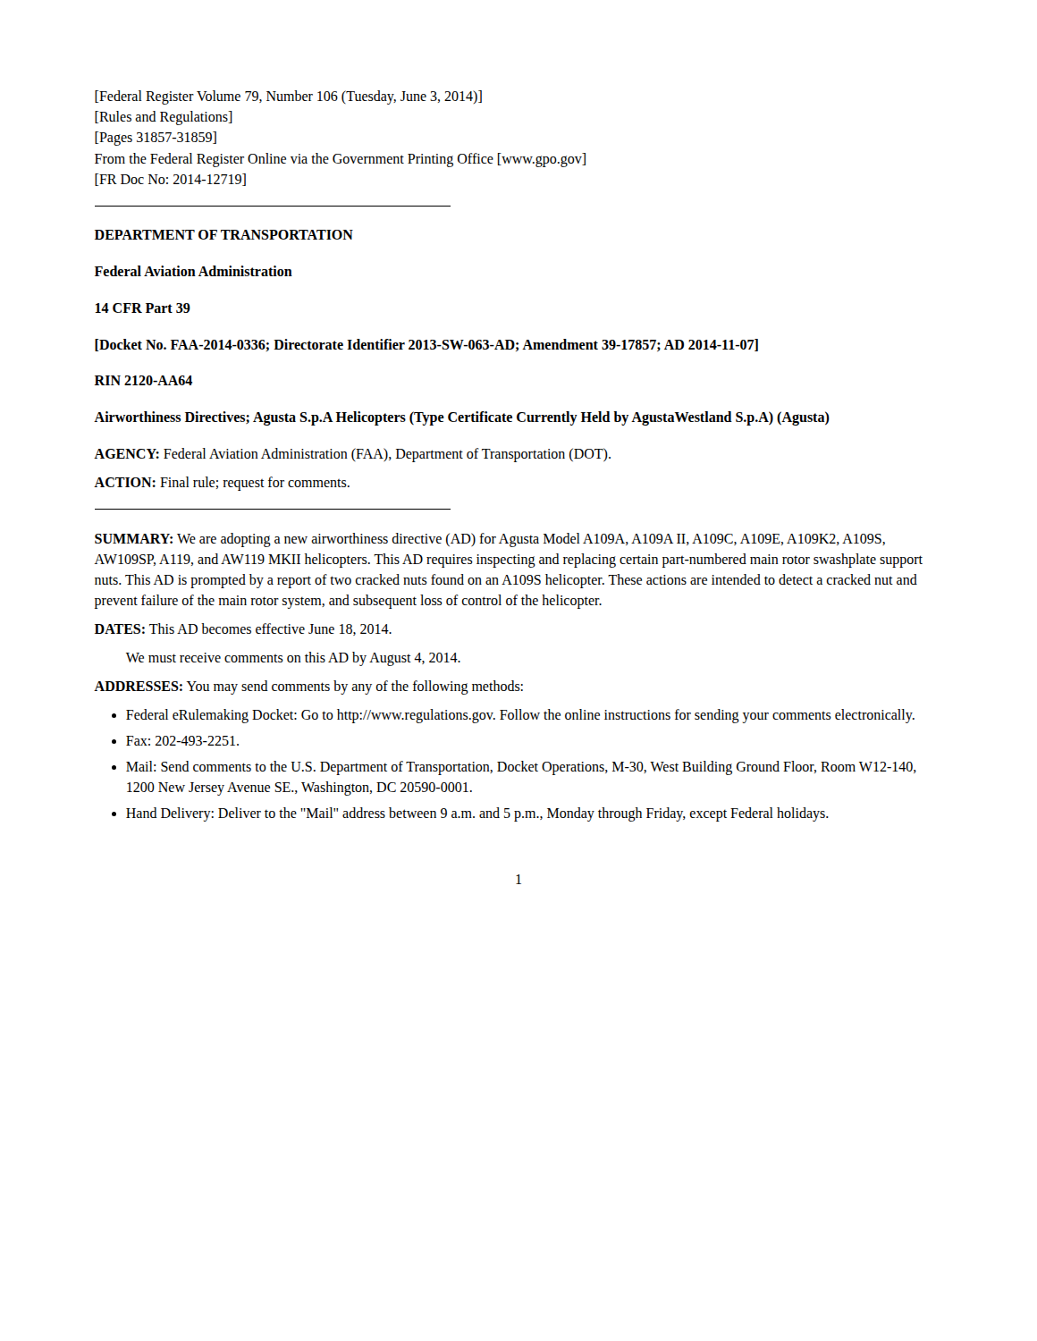[Federal Register Volume 79, Number 106 (Tuesday, June 3, 2014)]
[Rules and Regulations]
[Pages 31857-31859]
From the Federal Register Online via the Government Printing Office [www.gpo.gov]
[FR Doc No: 2014-12719]
DEPARTMENT OF TRANSPORTATION
Federal Aviation Administration
14 CFR Part 39
[Docket No. FAA-2014-0336; Directorate Identifier 2013-SW-063-AD; Amendment 39-17857; AD 2014-11-07]
RIN 2120-AA64
Airworthiness Directives; Agusta S.p.A Helicopters (Type Certificate Currently Held by AgustaWestland S.p.A) (Agusta)
AGENCY: Federal Aviation Administration (FAA), Department of Transportation (DOT).
ACTION: Final rule; request for comments.
SUMMARY: We are adopting a new airworthiness directive (AD) for Agusta Model A109A, A109A II, A109C, A109E, A109K2, A109S, AW109SP, A119, and AW119 MKII helicopters. This AD requires inspecting and replacing certain part-numbered main rotor swashplate support nuts. This AD is prompted by a report of two cracked nuts found on an A109S helicopter. These actions are intended to detect a cracked nut and prevent failure of the main rotor system, and subsequent loss of control of the helicopter.
DATES: This AD becomes effective June 18, 2014.
We must receive comments on this AD by August 4, 2014.
ADDRESSES: You may send comments by any of the following methods:
Federal eRulemaking Docket: Go to http://www.regulations.gov. Follow the online instructions for sending your comments electronically.
Fax: 202-493-2251.
Mail: Send comments to the U.S. Department of Transportation, Docket Operations, M-30, West Building Ground Floor, Room W12-140, 1200 New Jersey Avenue SE., Washington, DC 20590-0001.
Hand Delivery: Deliver to the "Mail" address between 9 a.m. and 5 p.m., Monday through Friday, except Federal holidays.
1